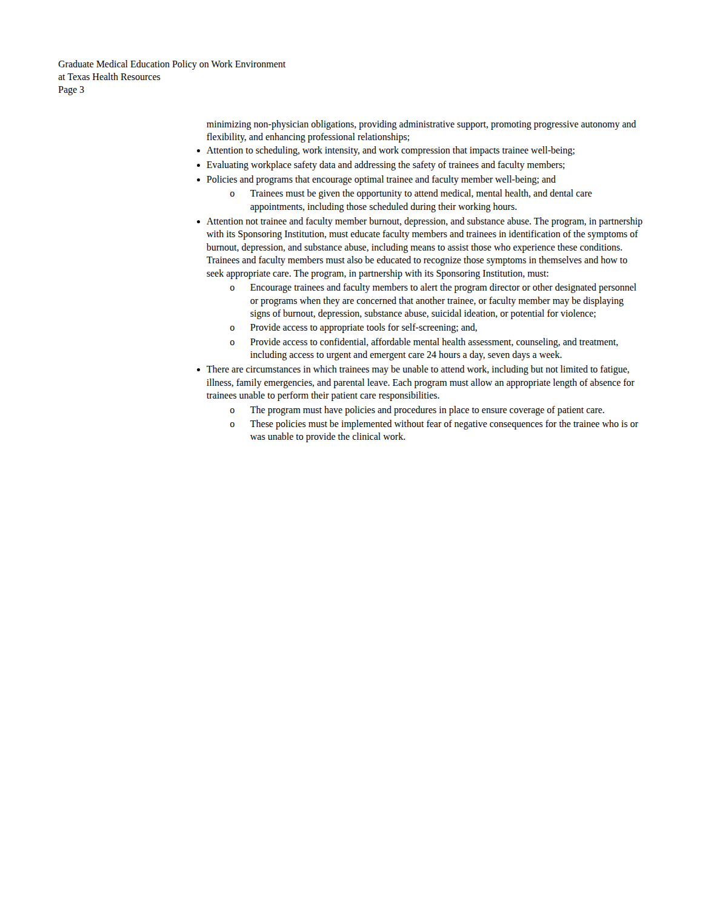Graduate Medical Education Policy on Work Environment
at Texas Health Resources
Page 3
minimizing non-physician obligations, providing administrative support, promoting progressive autonomy and flexibility, and enhancing professional relationships;
Attention to scheduling, work intensity, and work compression that impacts trainee well-being;
Evaluating workplace safety data and addressing the safety of trainees and faculty members;
Policies and programs that encourage optimal trainee and faculty member well-being; and
Trainees must be given the opportunity to attend medical, mental health, and dental care appointments, including those scheduled during their working hours.
Attention not trainee and faculty member burnout, depression, and substance abuse. The program, in partnership with its Sponsoring Institution, must educate faculty members and trainees in identification of the symptoms of burnout, depression, and substance abuse, including means to assist those who experience these conditions. Trainees and faculty members must also be educated to recognize those symptoms in themselves and how to seek appropriate care. The program, in partnership with its Sponsoring Institution, must:
Encourage trainees and faculty members to alert the program director or other designated personnel or programs when they are concerned that another trainee, or faculty member may be displaying signs of burnout, depression, substance abuse, suicidal ideation, or potential for violence;
Provide access to appropriate tools for self-screening; and,
Provide access to confidential, affordable mental health assessment, counseling, and treatment, including access to urgent and emergent care 24 hours a day, seven days a week.
There are circumstances in which trainees may be unable to attend work, including but not limited to fatigue, illness, family emergencies, and parental leave. Each program must allow an appropriate length of absence for trainees unable to perform their patient care responsibilities.
The program must have policies and procedures in place to ensure coverage of patient care.
These policies must be implemented without fear of negative consequences for the trainee who is or was unable to provide the clinical work.